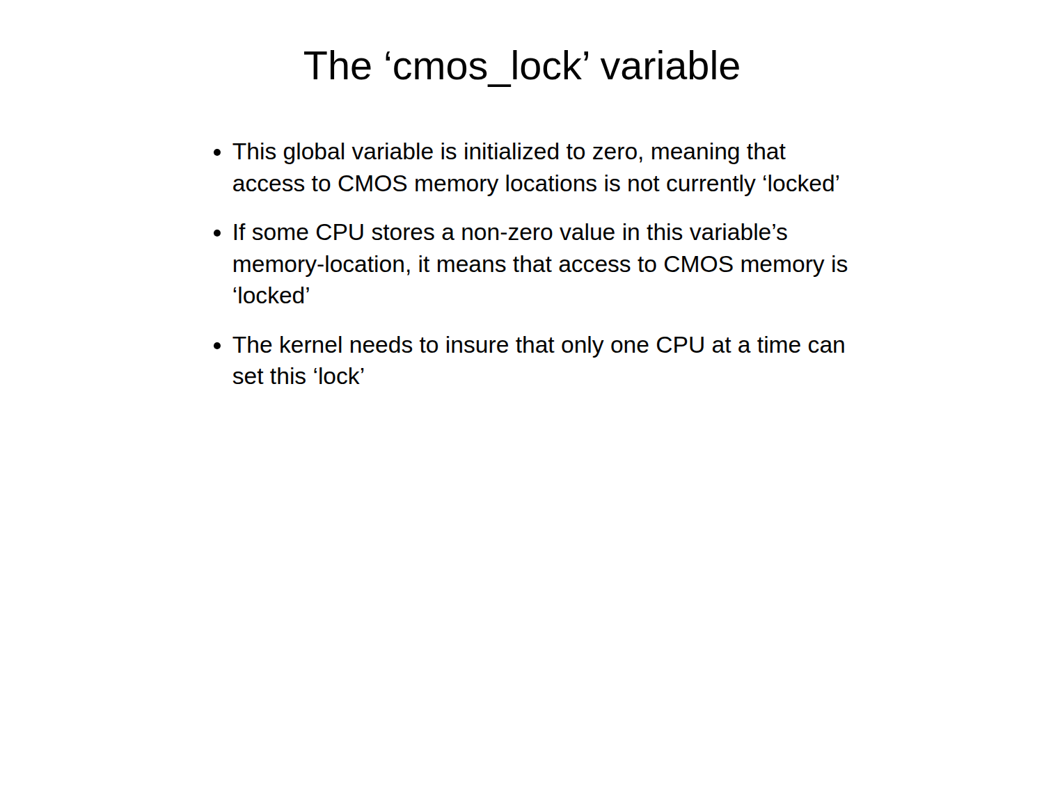The ‘cmos_lock’ variable
This global variable is initialized to zero, meaning that access to CMOS memory locations is not currently ‘locked’
If some CPU stores a non-zero value in this variable’s memory-location, it means that access to CMOS memory is ‘locked’
The kernel needs to insure that only one CPU at a time can set this ‘lock’